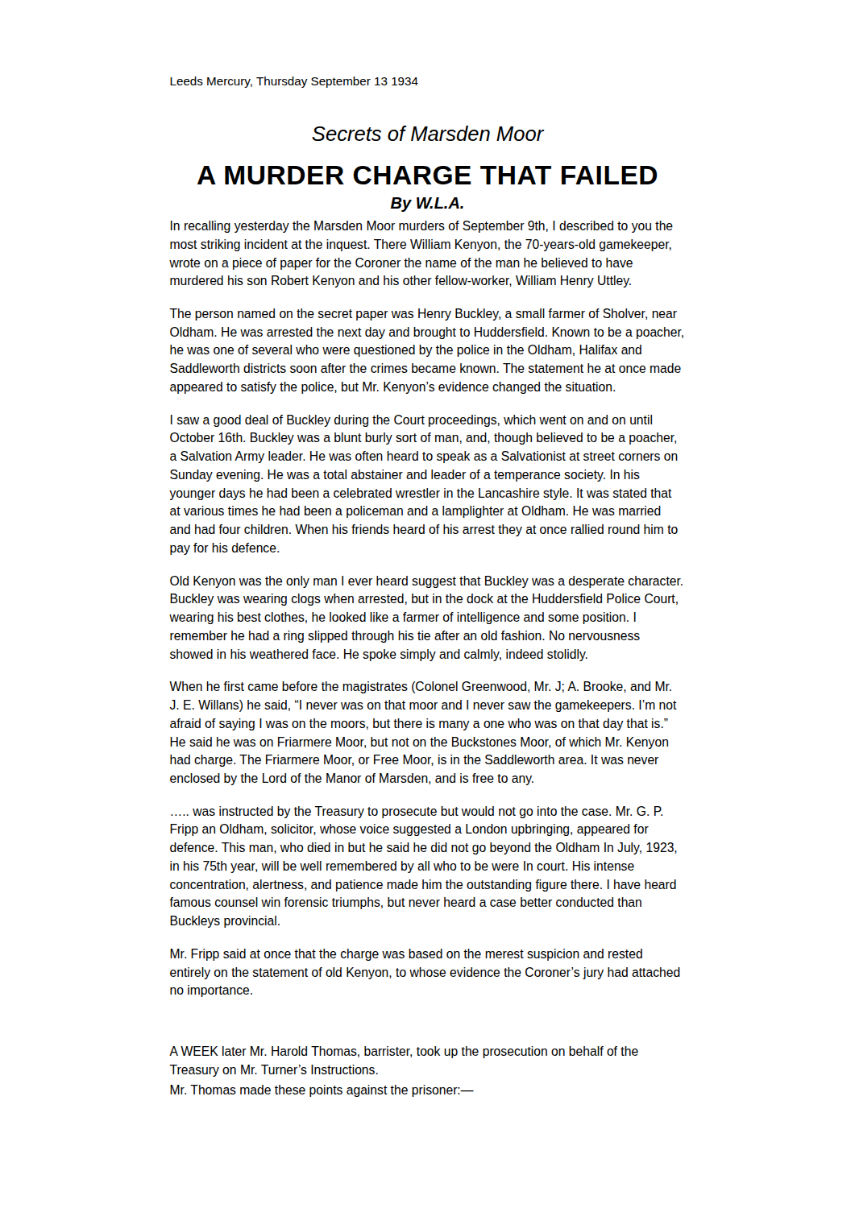Leeds Mercury, Thursday September 13 1934
Secrets of Marsden Moor
A MURDER CHARGE THAT FAILED
By W.L.A.
In recalling yesterday the Marsden Moor murders of September 9th, I described to you the most striking incident at the inquest. There William Kenyon, the 70-years-old gamekeeper, wrote on a piece of paper for the Coroner the name of the man he believed to have murdered his son Robert Kenyon and his other fellow-worker, William Henry Uttley.
The person named on the secret paper was Henry Buckley, a small farmer of Sholver, near Oldham. He was arrested the next day and brought to Huddersfield. Known to be a poacher, he was one of several who were questioned by the police in the Oldham, Halifax and Saddleworth districts soon after the crimes became known. The statement he at once made appeared to satisfy the police, but Mr. Kenyon’s evidence changed the situation.
I saw a good deal of Buckley during the Court proceedings, which went on and on until October 16th. Buckley was a blunt burly sort of man, and, though believed to be a poacher, a Salvation Army leader. He was often heard to speak as a Salvationist at street corners on Sunday evening. He was a total abstainer and leader of a temperance society. In his younger days he had been a celebrated wrestler in the Lancashire style. It was stated that at various times he had been a policeman and a lamplighter at Oldham. He was married and had four children. When his friends heard of his arrest they at once rallied round him to pay for his defence.
Old Kenyon was the only man I ever heard suggest that Buckley was a desperate character. Buckley was wearing clogs when arrested, but in the dock at the Huddersfield Police Court, wearing his best clothes, he looked like a farmer of intelligence and some position. I remember he had a ring slipped through his tie after an old fashion. No nervousness showed in his weathered face. He spoke simply and calmly, indeed stolidly.
When he first came before the magistrates (Colonel Greenwood, Mr. J; A. Brooke, and Mr. J. E. Willans) he said, “I never was on that moor and I never saw the gamekeepers. I’m not afraid of saying I was on the moors, but there is many a one who was on that day that is.” He said he was on Friarmere Moor, but not on the Buckstones Moor, of which Mr. Kenyon had charge. The Friarmere Moor, or Free Moor, is in the Saddleworth area. It was never enclosed by the Lord of the Manor of Marsden, and is free to any.
….. was instructed by the Treasury to prosecute but would not go into the case. Mr. G. P. Fripp an Oldham, solicitor, whose voice suggested a London upbringing, appeared for defence. This man, who died in but he said he did not go beyond the Oldham In July, 1923, in his 75th year, will be well remembered by all who to be were In court. His intense concentration, alertness, and patience made him the outstanding figure there. I have heard famous counsel win forensic triumphs, but never heard a case better conducted than Buckleys provincial.
Mr. Fripp said at once that the charge was based on the merest suspicion and rested entirely on the statement of old Kenyon, to whose evidence the Coroner’s jury had attached no importance.
A WEEK later Mr. Harold Thomas, barrister, took up the prosecution on behalf of the Treasury on Mr. Turner’s Instructions.
Mr. Thomas made these points against the prisoner:—